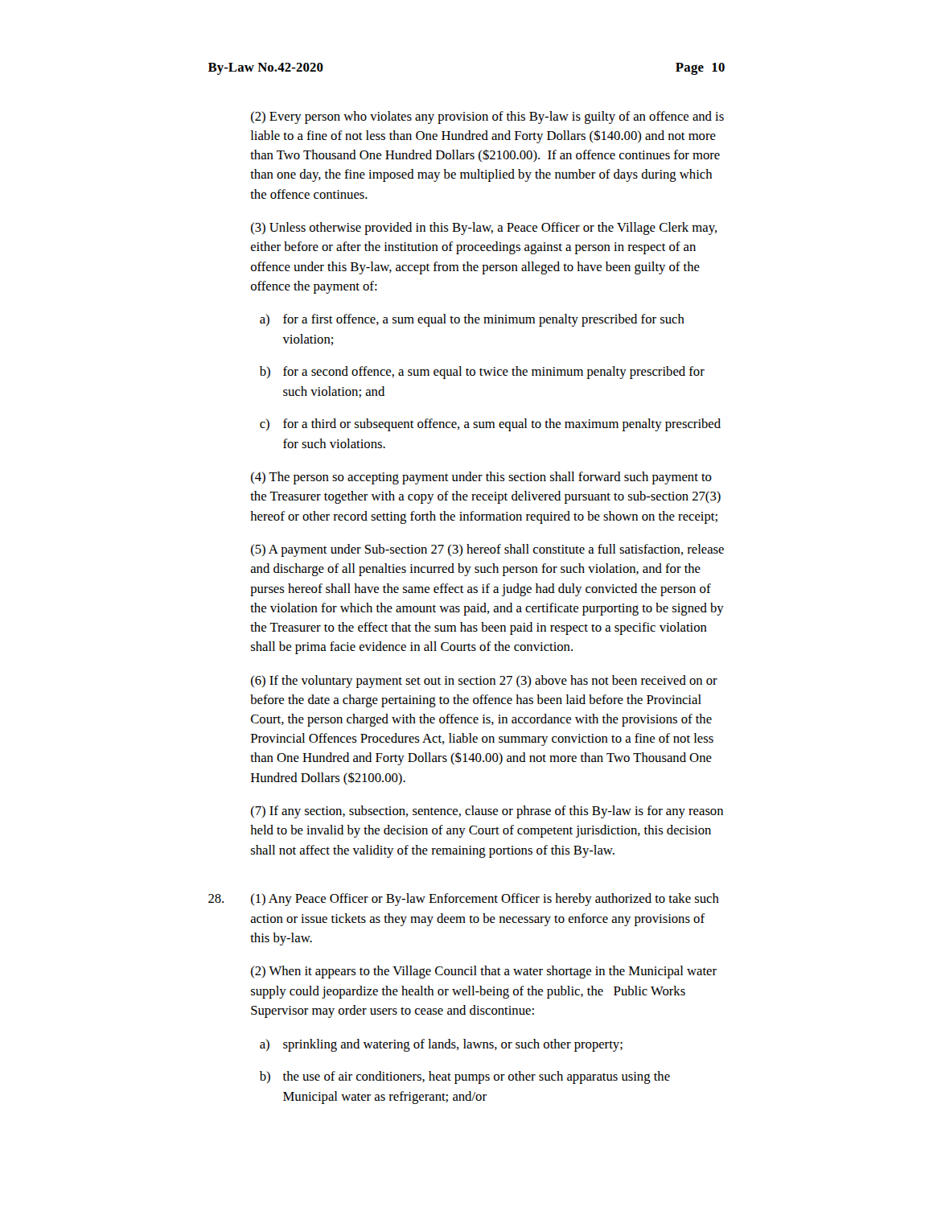By-Law No.42-2020 Page 10
(2) Every person who violates any provision of this By-law is guilty of an offence and is liable to a fine of not less than One Hundred and Forty Dollars ($140.00) and not more than Two Thousand One Hundred Dollars ($2100.00). If an offence continues for more than one day, the fine imposed may be multiplied by the number of days during which the offence continues.
(3) Unless otherwise provided in this By-law, a Peace Officer or the Village Clerk may, either before or after the institution of proceedings against a person in respect of an offence under this By-law, accept from the person alleged to have been guilty of the offence the payment of:
a) for a first offence, a sum equal to the minimum penalty prescribed for such violation;
b) for a second offence, a sum equal to twice the minimum penalty prescribed for such violation; and
c) for a third or subsequent offence, a sum equal to the maximum penalty prescribed for such violations.
(4) The person so accepting payment under this section shall forward such payment to the Treasurer together with a copy of the receipt delivered pursuant to sub-section 27(3) hereof or other record setting forth the information required to be shown on the receipt;
(5) A payment under Sub-section 27 (3) hereof shall constitute a full satisfaction, release and discharge of all penalties incurred by such person for such violation, and for the purses hereof shall have the same effect as if a judge had duly convicted the person of the violation for which the amount was paid, and a certificate purporting to be signed by the Treasurer to the effect that the sum has been paid in respect to a specific violation shall be prima facie evidence in all Courts of the conviction.
(6) If the voluntary payment set out in section 27 (3) above has not been received on or before the date a charge pertaining to the offence has been laid before the Provincial Court, the person charged with the offence is, in accordance with the provisions of the Provincial Offences Procedures Act, liable on summary conviction to a fine of not less than One Hundred and Forty Dollars ($140.00) and not more than Two Thousand One Hundred Dollars ($2100.00).
(7) If any section, subsection, sentence, clause or phrase of this By-law is for any reason held to be invalid by the decision of any Court of competent jurisdiction, this decision shall not affect the validity of the remaining portions of this By-law.
28.
(1) Any Peace Officer or By-law Enforcement Officer is hereby authorized to take such action or issue tickets as they may deem to be necessary to enforce any provisions of this by-law.
(2) When it appears to the Village Council that a water shortage in the Municipal water supply could jeopardize the health or well-being of the public, the Public Works Supervisor may order users to cease and discontinue:
a) sprinkling and watering of lands, lawns, or such other property;
b) the use of air conditioners, heat pumps or other such apparatus using the Municipal water as refrigerant; and/or